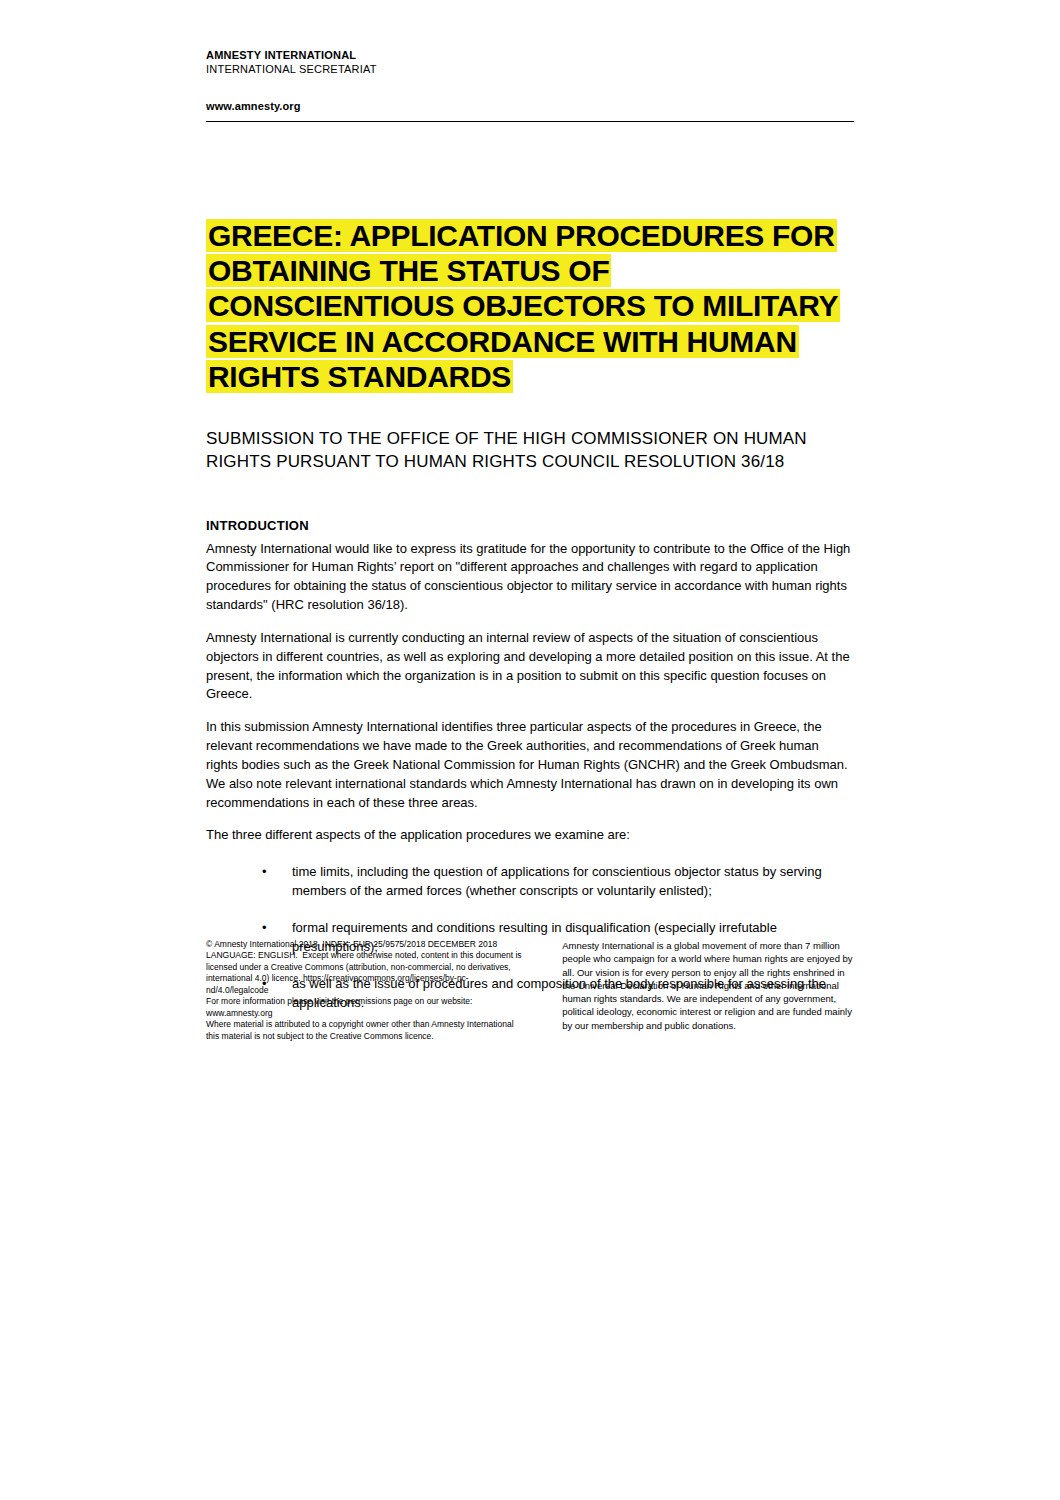Amnesty International
International Secretariat
www.amnesty.org
Greece: Application procedures for obtaining the status of conscientious objectors to military service in accordance with human rights standards
Submission to the Office of the High Commissioner on Human Rights pursuant to Human Rights Council resolution 36/18
Introduction
Amnesty International would like to express its gratitude for the opportunity to contribute to the Office of the High Commissioner for Human Rights’ report on "different approaches and challenges with regard to application procedures for obtaining the status of conscientious objector to military service in accordance with human rights standards" (HRC resolution 36/18).
Amnesty International is currently conducting an internal review of aspects of the situation of conscientious objectors in different countries, as well as exploring and developing a more detailed position on this issue. At the present, the information which the organization is in a position to submit on this specific question focuses on Greece.
In this submission Amnesty International identifies three particular aspects of the procedures in Greece, the relevant recommendations we have made to the Greek authorities, and recommendations of Greek human rights bodies such as the Greek National Commission for Human Rights (GNCHR) and the Greek Ombudsman. We also note relevant international standards which Amnesty International has drawn on in developing its own recommendations in each of these three areas.
The three different aspects of the application procedures we examine are:
time limits, including the question of applications for conscientious objector status by serving members of the armed forces (whether conscripts or voluntarily enlisted);
formal requirements and conditions resulting in disqualification (especially irrefutable presumptions);
as well as the issue of procedures and composition of the body responsible for assessing the applications.
© Amnesty International 2018 INDEX: EUR 25/9575/2018 DECEMBER 2018 LANGUAGE: ENGLISH. Except where otherwise noted, content in this document is licensed under a Creative Commons (attribution, non-commercial, no derivatives, international 4.0) licence. https://creativecommons.org/licenses/by-nc-nd/4.0/legalcode
For more information please visit the permissions page on our website: www.amnesty.org
Where material is attributed to a copyright owner other than Amnesty International this material is not subject to the Creative Commons licence.
Amnesty International is a global movement of more than 7 million people who campaign for a world where human rights are enjoyed by all. Our vision is for every person to enjoy all the rights enshrined in the Universal Declaration of Human Rights and other international human rights standards. We are independent of any government, political ideology, economic interest or religion and are funded mainly by our membership and public donations.